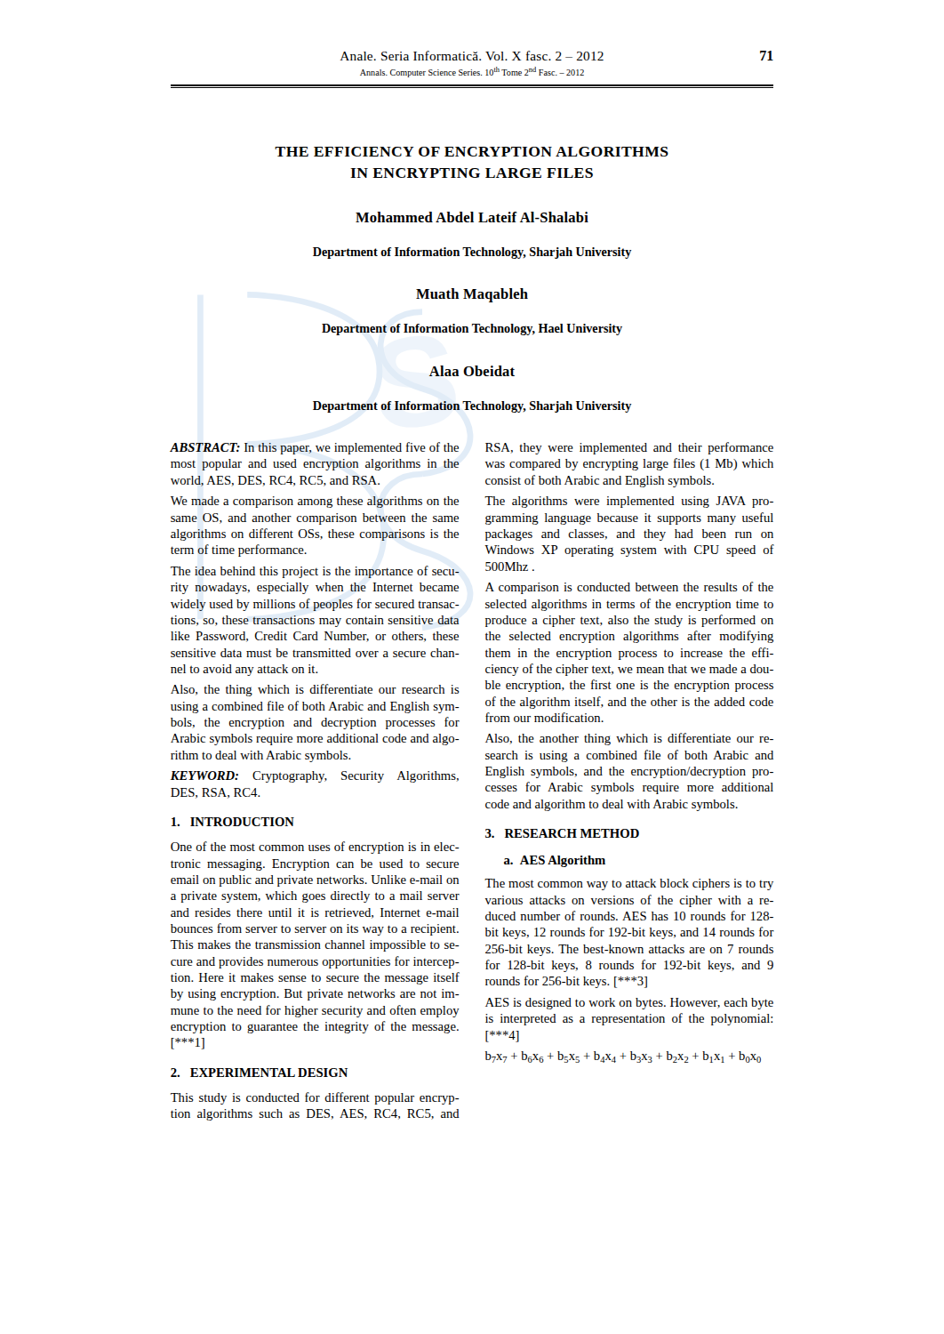S
71
Anale. Seria Informatică. Vol. X fasc. 2 – 2012
Annals. Computer Science Series. 10th Tome 2nd Fasc. – 2012
THE EFFICIENCY OF ENCRYPTION ALGORITHMS
IN ENCRYPTING LARGE FILES
Mohammed Abdel Lateif Al-Shalabi
Department of Information Technology, Sharjah University
Muath Maqableh
Department of Information Technology, Hael University
Alaa Obeidat
Department of Information Technology, Sharjah University
ABSTRACT: In this paper, we implemented five of the most popular and used encryption algorithms in the world, AES, DES, RC4, RC5, and RSA.
We made a comparison among these algorithms on the same OS, and another comparison between the same algorithms on different OSs, these comparisons is the term of time performance.
The idea behind this project is the importance of security nowadays, especially when the Internet became widely used by millions of peoples for secured transactions, so, these transactions may contain sensitive data like Password, Credit Card Number, or others, these sensitive data must be transmitted over a secure channel to avoid any attack on it.
Also, the thing which is differentiate our research is using a combined file of both Arabic and English symbols, the encryption and decryption processes for Arabic symbols require more additional code and algorithm to deal with Arabic symbols.
KEYWORD: Cryptography, Security Algorithms, DES, RSA, RC4.
1. INTRODUCTION
One of the most common uses of encryption is in electronic messaging. Encryption can be used to secure email on public and private networks. Unlike e-mail on a private system, which goes directly to a mail server and resides there until it is retrieved, Internet e-mail bounces from server to server on its way to a recipient. This makes the transmission channel impossible to secure and provides numerous opportunities for interception. Here it makes sense to secure the message itself by using encryption. But private networks are not immune to the need for higher security and often employ encryption to guarantee the integrity of the message.[***1]
2. EXPERIMENTAL DESIGN
This study is conducted for different popular encryption algorithms such as DES, AES, RC4, RC5, and RSA, they were implemented and their performance was compared by encrypting large files (1 Mb) which consist of both Arabic and English symbols.
The algorithms were implemented using JAVA programming language because it supports many useful packages and classes, and they had been run on Windows XP operating system with CPU speed of 500Mhz .
A comparison is conducted between the results of the selected algorithms in terms of the encryption time to produce a cipher text, also the study is performed on the selected encryption algorithms after modifying them in the encryption process to increase the efficiency of the cipher text, we mean that we made a double encryption, the first one is the encryption process of the algorithm itself, and the other is the added code from our modification.
Also, the another thing which is differentiate our research is using a combined file of both Arabic and English symbols, and the encryption/decryption processes for Arabic symbols require more additional code and algorithm to deal with Arabic symbols.
3. RESEARCH METHOD
a. AES Algorithm
The most common way to attack block ciphers is to try various attacks on versions of the cipher with a reduced number of rounds. AES has 10 rounds for 128-bit keys, 12 rounds for 192-bit keys, and 14 rounds for 256-bit keys. The best-known attacks are on 7 rounds for 128-bit keys, 8 rounds for 192-bit keys, and 9 rounds for 256-bit keys. [***3]
AES is designed to work on bytes. However, each byte is interpreted as a representation of the polynomial: [***4]
b7x7 + b6x6 + b5x5 + b4x4 + b3x3 + b2x2 + b1x1 + b0x0